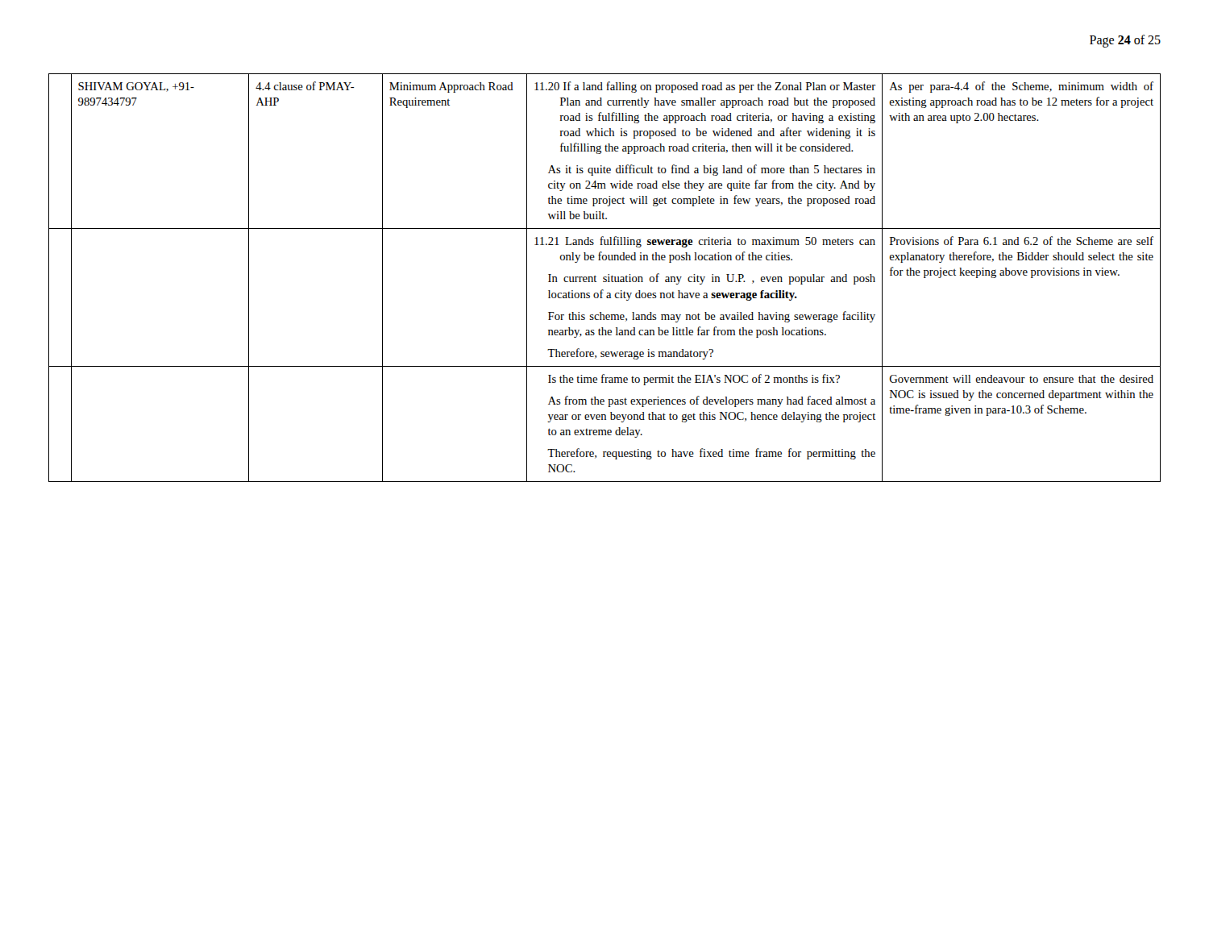Page 24 of 25
| | SHIVAM GOYAL, +91-9897434797 | 4.4 clause of PMAY- AHP | Minimum Approach Road Requirement | 11.20 If a land falling on proposed road as per the Zonal Plan or Master Plan and currently have smaller approach road but the proposed road is fulfilling the approach road criteria, or having a existing road which is proposed to be widened and after widening it is fulfilling the approach road criteria, then will it be considered. As it is quite difficult to find a big land of more than 5 hectares in city on 24m wide road else they are quite far from the city. And by the time project will get complete in few years, the proposed road will be built. | As per para-4.4 of the Scheme, minimum width of existing approach road has to be 12 meters for a project with an area upto 2.00 hectares. |
| | | | | 11.21 Lands fulfilling sewerage criteria to maximum 50 meters can only be founded in the posh location of the cities. In current situation of any city in U.P. , even popular and posh locations of a city does not have a sewerage facility. For this scheme, lands may not be availed having sewerage facility nearby, as the land can be little far from the posh locations. Therefore, sewerage is mandatory? | Provisions of Para 6.1 and 6.2 of the Scheme are self explanatory therefore, the Bidder should select the site for the project keeping above provisions in view. |
| | | | | Is the time frame to permit the EIA's NOC of 2 months is fix? As from the past experiences of developers many had faced almost a year or even beyond that to get this NOC, hence delaying the project to an extreme delay. Therefore, requesting to have fixed time frame for permitting the NOC. | Government will endeavour to ensure that the desired NOC is issued by the concerned department within the time-frame given in para-10.3 of Scheme. |